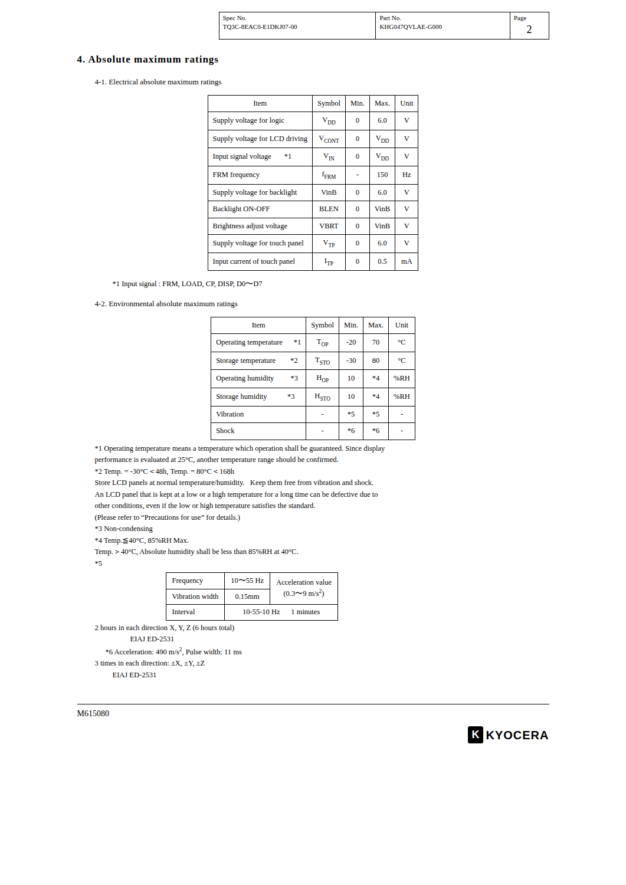| Spec No. TQ3C-8EAC0-E1DKJ07-00 | Part No. KHG047QVLAE-G000 | Page 2 |
4. Absolute maximum ratings
4-1. Electrical absolute maximum ratings
| Item | Symbol | Min. | Max. | Unit |
| --- | --- | --- | --- | --- |
| Supply voltage for logic | V DD | 0 | 6.0 | V |
| Supply voltage for LCD driving | V CONT | 0 | V DD | V |
| Input signal voltage *1 | V IN | 0 | V DD | V |
| FRM frequency | f FRM | - | 150 | Hz |
| Supply voltage for backlight | VinB | 0 | 6.0 | V |
| Backlight ON-OFF | BLEN | 0 | VinB | V |
| Brightness adjust voltage | VBRT | 0 | VinB | V |
| Supply voltage for touch panel | V TP | 0 | 6.0 | V |
| Input current of touch panel | I TP | 0 | 0.5 | mA |
*1 Input signal : FRM, LOAD, CP, DISP, D0〜D7
4-2. Environmental absolute maximum ratings
| Item | Symbol | Min. | Max. | Unit |
| --- | --- | --- | --- | --- |
| Operating temperature *1 | T OP | -20 | 70 | °C |
| Storage temperature *2 | T STO | -30 | 80 | °C |
| Operating humidity *3 | H OP | 10 | *4 | %RH |
| Storage humidity *3 | H STO | 10 | *4 | %RH |
| Vibration | - | *5 | *5 | - |
| Shock | - | *6 | *6 | - |
*1 Operating temperature means a temperature which operation shall be guaranteed. Since display
performance is evaluated at 25°C, another temperature range should be confirmed.
*2 Temp. = -30°C＜48h, Temp. = 80°C＜168h
Store LCD panels at normal temperature/humidity. Keep them free from vibration and shock.
An LCD panel that is kept at a low or a high temperature for a long time can be defective due to
other conditions, even if the low or high temperature satisfies the standard.
(Please refer to “Precautions for use” for details.)
*3 Non-condensing
*4 Temp.≦40°C, 85%RH Max.
Temp.＞40°C, Absolute humidity shall be less than 85%RH at 40°C.
*5
| Frequency | 10 〜 55 Hz | Acceleration value (0.3 〜 9 m/s 2 ) |
| Vibration width | 0.15mm |
| Interval | 10-55-10 Hz 1 minutes |
2 hours in each direction X, Y, Z (6 hours total)
EIAJ ED-2531
*6 Acceleration: 490 m/s2, Pulse width: 11 ms
3 times in each direction: ±X, ±Y, ±Z
EIAJ ED-2531
M615080
KKYOCERA